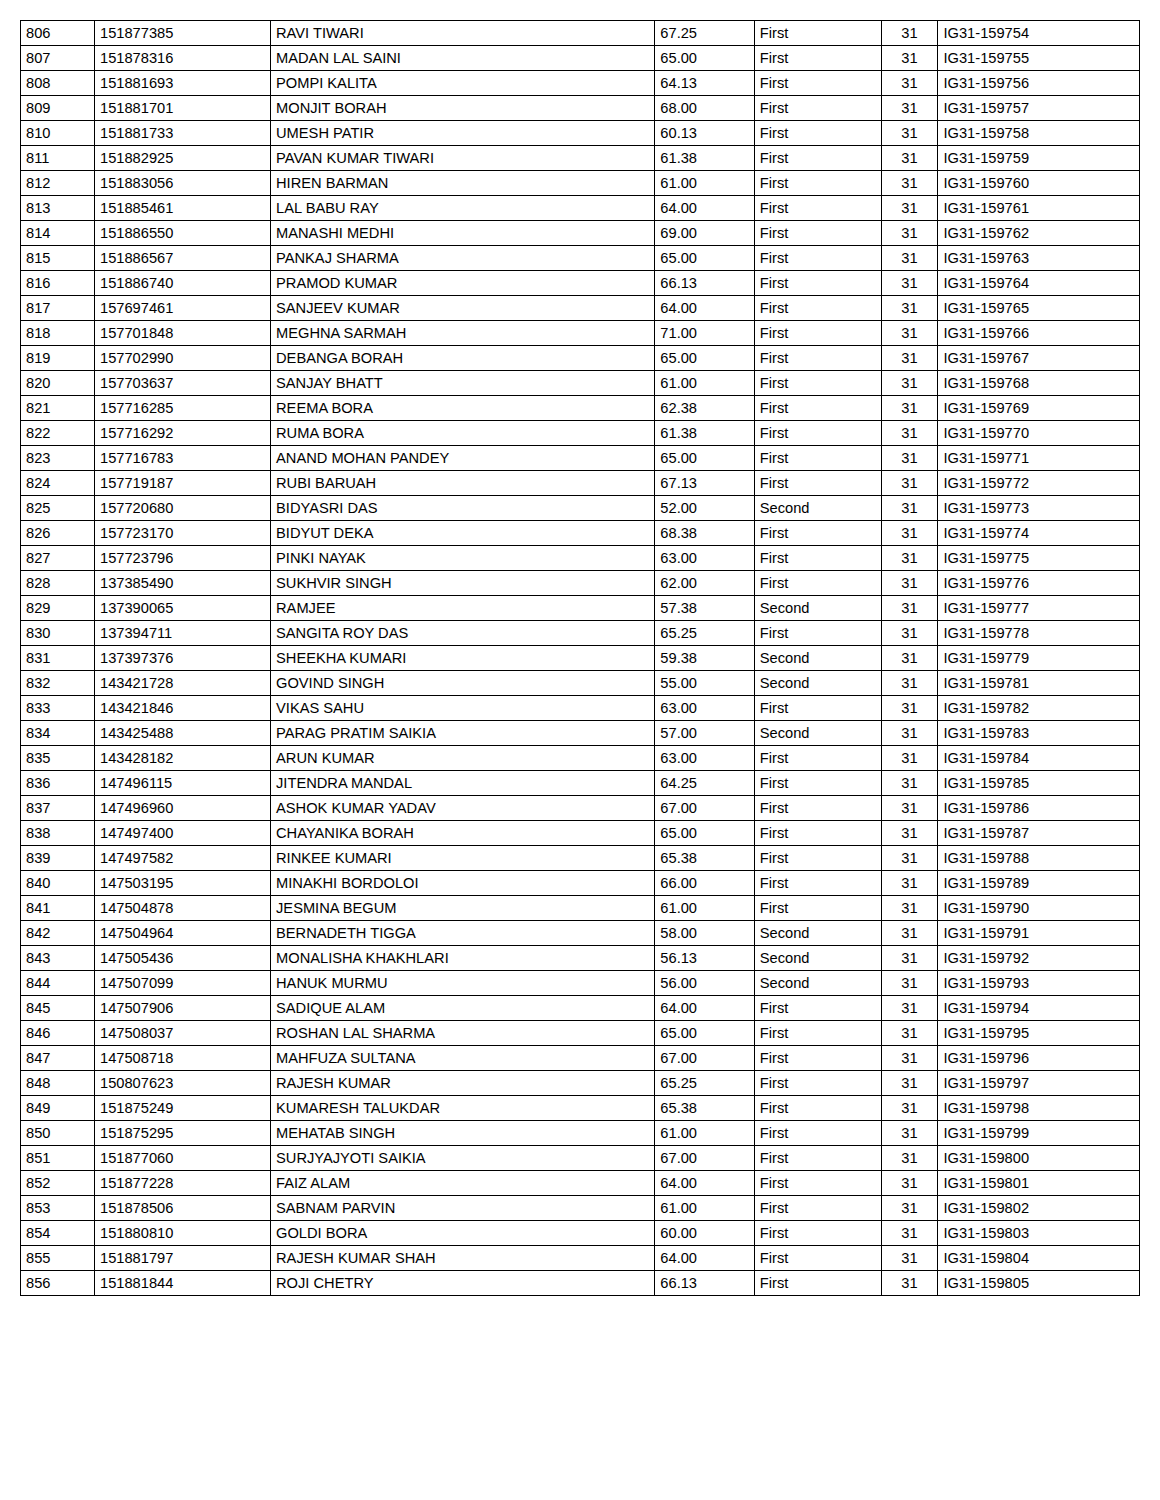| 806 | 151877385 | RAVI TIWARI | 67.25 | First | 31 | IG31-159754 |
| 807 | 151878316 | MADAN LAL SAINI | 65.00 | First | 31 | IG31-159755 |
| 808 | 151881693 | POMPI KALITA | 64.13 | First | 31 | IG31-159756 |
| 809 | 151881701 | MONJIT BORAH | 68.00 | First | 31 | IG31-159757 |
| 810 | 151881733 | UMESH PATIR | 60.13 | First | 31 | IG31-159758 |
| 811 | 151882925 | PAVAN KUMAR TIWARI | 61.38 | First | 31 | IG31-159759 |
| 812 | 151883056 | HIREN BARMAN | 61.00 | First | 31 | IG31-159760 |
| 813 | 151885461 | LAL BABU RAY | 64.00 | First | 31 | IG31-159761 |
| 814 | 151886550 | MANASHI MEDHI | 69.00 | First | 31 | IG31-159762 |
| 815 | 151886567 | PANKAJ SHARMA | 65.00 | First | 31 | IG31-159763 |
| 816 | 151886740 | PRAMOD KUMAR | 66.13 | First | 31 | IG31-159764 |
| 817 | 157697461 | SANJEEV KUMAR | 64.00 | First | 31 | IG31-159765 |
| 818 | 157701848 | MEGHNA SARMAH | 71.00 | First | 31 | IG31-159766 |
| 819 | 157702990 | DEBANGA BORAH | 65.00 | First | 31 | IG31-159767 |
| 820 | 157703637 | SANJAY BHATT | 61.00 | First | 31 | IG31-159768 |
| 821 | 157716285 | REEMA BORA | 62.38 | First | 31 | IG31-159769 |
| 822 | 157716292 | RUMA BORA | 61.38 | First | 31 | IG31-159770 |
| 823 | 157716783 | ANAND MOHAN PANDEY | 65.00 | First | 31 | IG31-159771 |
| 824 | 157719187 | RUBI BARUAH | 67.13 | First | 31 | IG31-159772 |
| 825 | 157720680 | BIDYASRI DAS | 52.00 | Second | 31 | IG31-159773 |
| 826 | 157723170 | BIDYUT DEKA | 68.38 | First | 31 | IG31-159774 |
| 827 | 157723796 | PINKI NAYAK | 63.00 | First | 31 | IG31-159775 |
| 828 | 137385490 | SUKHVIR SINGH | 62.00 | First | 31 | IG31-159776 |
| 829 | 137390065 | RAMJEE | 57.38 | Second | 31 | IG31-159777 |
| 830 | 137394711 | SANGITA ROY DAS | 65.25 | First | 31 | IG31-159778 |
| 831 | 137397376 | SHEEKHA KUMARI | 59.38 | Second | 31 | IG31-159779 |
| 832 | 143421728 | GOVIND SINGH | 55.00 | Second | 31 | IG31-159781 |
| 833 | 143421846 | VIKAS SAHU | 63.00 | First | 31 | IG31-159782 |
| 834 | 143425488 | PARAG PRATIM SAIKIA | 57.00 | Second | 31 | IG31-159783 |
| 835 | 143428182 | ARUN KUMAR | 63.00 | First | 31 | IG31-159784 |
| 836 | 147496115 | JITENDRA MANDAL | 64.25 | First | 31 | IG31-159785 |
| 837 | 147496960 | ASHOK KUMAR YADAV | 67.00 | First | 31 | IG31-159786 |
| 838 | 147497400 | CHAYANIKA BORAH | 65.00 | First | 31 | IG31-159787 |
| 839 | 147497582 | RINKEE KUMARI | 65.38 | First | 31 | IG31-159788 |
| 840 | 147503195 | MINAKHI BORDOLOI | 66.00 | First | 31 | IG31-159789 |
| 841 | 147504878 | JESMINA BEGUM | 61.00 | First | 31 | IG31-159790 |
| 842 | 147504964 | BERNADETH TIGGA | 58.00 | Second | 31 | IG31-159791 |
| 843 | 147505436 | MONALISHA KHAKHLARI | 56.13 | Second | 31 | IG31-159792 |
| 844 | 147507099 | HANUK MURMU | 56.00 | Second | 31 | IG31-159793 |
| 845 | 147507906 | SADIQUE ALAM | 64.00 | First | 31 | IG31-159794 |
| 846 | 147508037 | ROSHAN LAL SHARMA | 65.00 | First | 31 | IG31-159795 |
| 847 | 147508718 | MAHFUZA SULTANA | 67.00 | First | 31 | IG31-159796 |
| 848 | 150807623 | RAJESH KUMAR | 65.25 | First | 31 | IG31-159797 |
| 849 | 151875249 | KUMARESH TALUKDAR | 65.38 | First | 31 | IG31-159798 |
| 850 | 151875295 | MEHATAB SINGH | 61.00 | First | 31 | IG31-159799 |
| 851 | 151877060 | SURJYAJYOTI SAIKIA | 67.00 | First | 31 | IG31-159800 |
| 852 | 151877228 | FAIZ ALAM | 64.00 | First | 31 | IG31-159801 |
| 853 | 151878506 | SABNAM PARVIN | 61.00 | First | 31 | IG31-159802 |
| 854 | 151880810 | GOLDI BORA | 60.00 | First | 31 | IG31-159803 |
| 855 | 151881797 | RAJESH KUMAR SHAH | 64.00 | First | 31 | IG31-159804 |
| 856 | 151881844 | ROJI CHETRY | 66.13 | First | 31 | IG31-159805 |